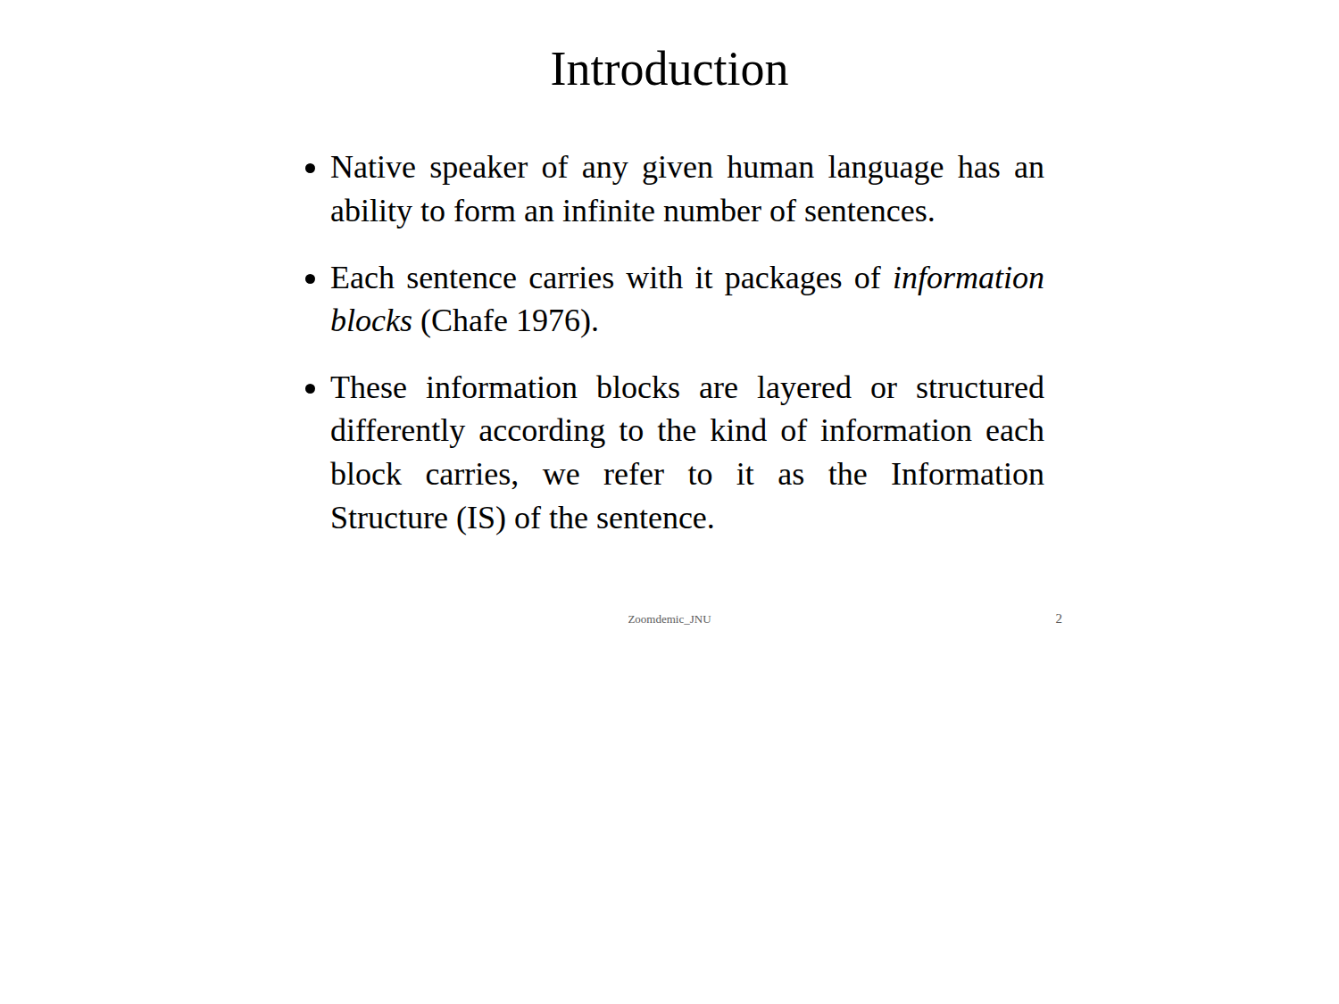Introduction
Native speaker of any given human language has an ability to form an infinite number of sentences.
Each sentence carries with it packages of information blocks (Chafe 1976).
These information blocks are layered or structured differently according to the kind of information each block carries, we refer to it as the Information Structure (IS) of the sentence.
Zoomdemic_JNU
2